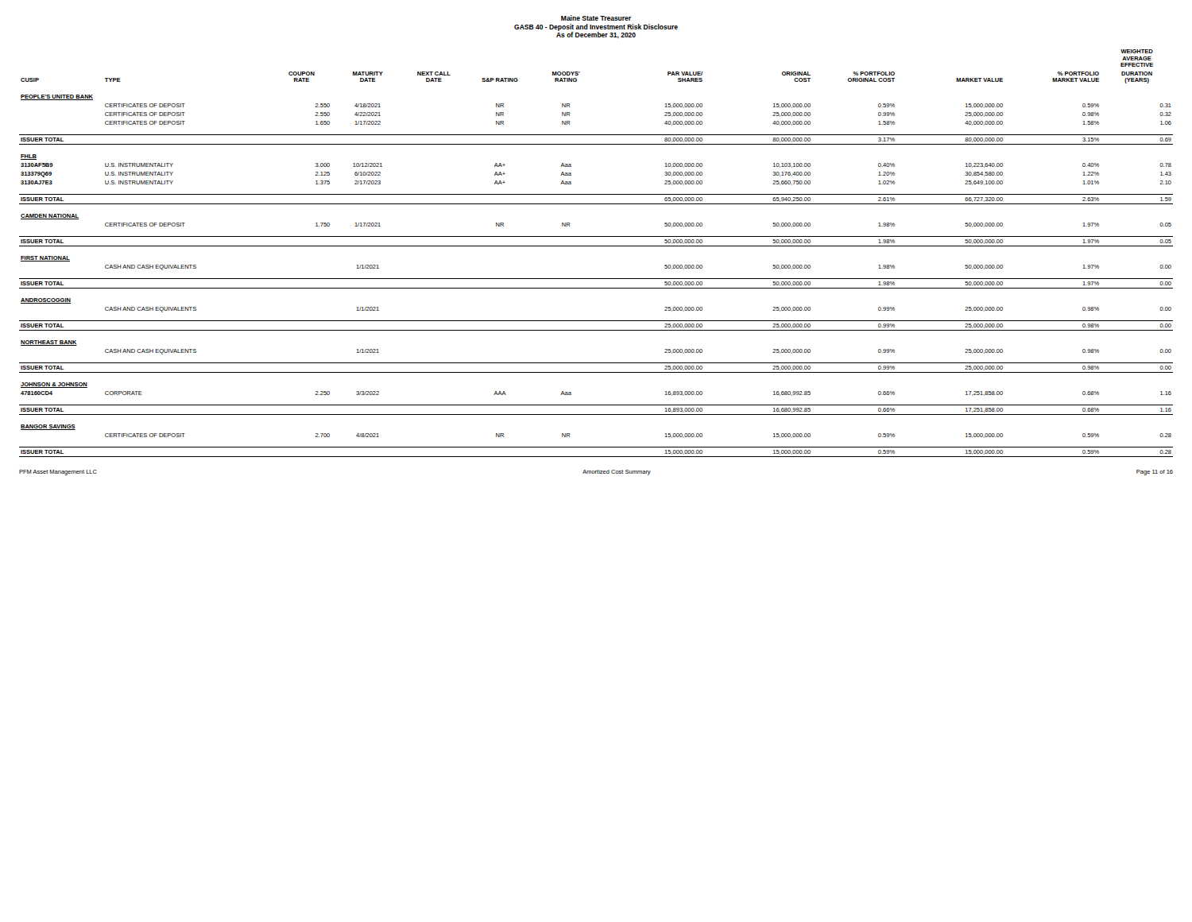Maine State Treasurer
GASB 40 - Deposit and Investment Risk Disclosure
As of December 31, 2020
| | | | | | | | | | | | | WEIGHTED AVERAGE EFFECTIVE |
| --- | --- | --- | --- | --- | --- | --- | --- | --- | --- | --- | --- | --- |
| CUSIP | TYPE | COUPON RATE | MATURITY DATE | NEXT CALL DATE | S&P RATING | MOODYS' RATING | PAR VALUE/ SHARES | ORIGINAL COST | % PORTFOLIO ORIGINAL COST | MARKET VALUE | % PORTFOLIO MARKET VALUE | DURATION (YEARS) |
| PEOPLE'S UNITED BANK | |
| | CERTIFICATES OF DEPOSIT | 2.550 | 4/18/2021 | | NR | NR | 15,000,000.00 | 15,000,000.00 | 0.59% | 15,000,000.00 | 0.59% | 0.31 |
| | CERTIFICATES OF DEPOSIT | 2.550 | 4/22/2021 | | NR | NR | 25,000,000.00 | 25,000,000.00 | 0.99% | 25,000,000.00 | 0.98% | 0.32 |
| | CERTIFICATES OF DEPOSIT | 1.650 | 1/17/2022 | | NR | NR | 40,000,000.00 | 40,000,000.00 | 1.58% | 40,000,000.00 | 1.58% | 1.06 |
| ISSUER TOTAL | | | | | | 80,000,000.00 | 80,000,000.00 | 3.17% | 80,000,000.00 | 3.15% | 0.69 |
| FHLB | |
| 3130AF5B9 | U.S. INSTRUMENTALITY | 3.000 | 10/12/2021 | | AA+ | Aaa | 10,000,000.00 | 10,103,100.00 | 0.40% | 10,223,640.00 | 0.40% | 0.78 |
| 313379Q69 | U.S. INSTRUMENTALITY | 2.125 | 6/10/2022 | | AA+ | Aaa | 30,000,000.00 | 30,176,400.00 | 1.20% | 30,854,580.00 | 1.22% | 1.43 |
| 3130AJ7E3 | U.S. INSTRUMENTALITY | 1.375 | 2/17/2023 | | AA+ | Aaa | 25,000,000.00 | 25,660,750.00 | 1.02% | 25,649,100.00 | 1.01% | 2.10 |
| ISSUER TOTAL | | | | | | 65,000,000.00 | 65,940,250.00 | 2.61% | 66,727,320.00 | 2.63% | 1.59 |
| CAMDEN NATIONAL | |
| | CERTIFICATES OF DEPOSIT | 1.750 | 1/17/2021 | | NR | NR | 50,000,000.00 | 50,000,000.00 | 1.98% | 50,000,000.00 | 1.97% | 0.05 |
| ISSUER TOTAL | | | | | | 50,000,000.00 | 50,000,000.00 | 1.98% | 50,000,000.00 | 1.97% | 0.05 |
| FIRST NATIONAL | |
| | CASH AND CASH EQUIVALENTS | | 1/1/2021 | | | | 50,000,000.00 | 50,000,000.00 | 1.98% | 50,000,000.00 | 1.97% | 0.00 |
| ISSUER TOTAL | | | | | | 50,000,000.00 | 50,000,000.00 | 1.98% | 50,000,000.00 | 1.97% | 0.00 |
| ANDROSCOGGIN | |
| | CASH AND CASH EQUIVALENTS | | 1/1/2021 | | | | 25,000,000.00 | 25,000,000.00 | 0.99% | 25,000,000.00 | 0.98% | 0.00 |
| ISSUER TOTAL | | | | | | 25,000,000.00 | 25,000,000.00 | 0.99% | 25,000,000.00 | 0.98% | 0.00 |
| NORTHEAST BANK | |
| | CASH AND CASH EQUIVALENTS | | 1/1/2021 | | | | 25,000,000.00 | 25,000,000.00 | 0.99% | 25,000,000.00 | 0.98% | 0.00 |
| ISSUER TOTAL | | | | | | 25,000,000.00 | 25,000,000.00 | 0.99% | 25,000,000.00 | 0.98% | 0.00 |
| JOHNSON & JOHNSON | |
| 478160CD4 | CORPORATE | 2.250 | 3/3/2022 | | AAA | Aaa | 16,893,000.00 | 16,680,992.85 | 0.66% | 17,251,858.00 | 0.68% | 1.16 |
| ISSUER TOTAL | | | | | | 16,893,000.00 | 16,680,992.85 | 0.66% | 17,251,858.00 | 0.68% | 1.16 |
| BANGOR SAVINGS | |
| | CERTIFICATES OF DEPOSIT | 2.700 | 4/8/2021 | | NR | NR | 15,000,000.00 | 15,000,000.00 | 0.59% | 15,000,000.00 | 0.59% | 0.28 |
| ISSUER TOTAL | | | | | | 15,000,000.00 | 15,000,000.00 | 0.59% | 15,000,000.00 | 0.59% | 0.28 |
PFM Asset Management LLC
Amortized Cost Summary
Page 11 of 16